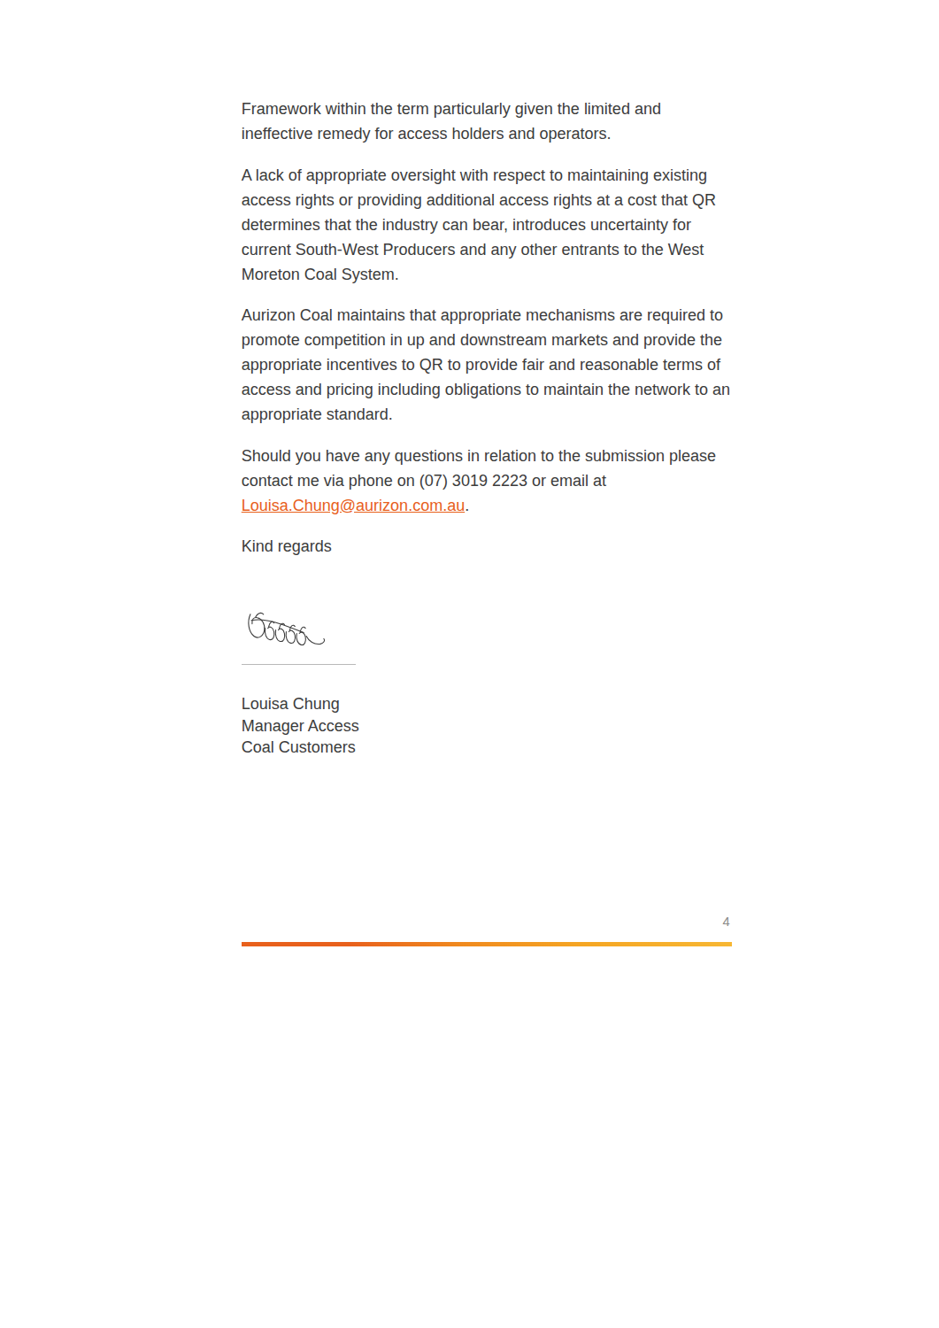Framework within the term particularly given the limited and ineffective remedy for access holders and operators.
A lack of appropriate oversight with respect to maintaining existing access rights or providing additional access rights at a cost that QR determines that the industry can bear, introduces uncertainty for current South-West Producers and any other entrants to the West Moreton Coal System.
Aurizon Coal maintains that appropriate mechanisms are required to promote competition in up and downstream markets and provide the appropriate incentives to QR to provide fair and reasonable terms of access and pricing including obligations to maintain the network to an appropriate standard.
Should you have any questions in relation to the submission please contact me via phone on (07) 3019 2223 or email at Louisa.Chung@aurizon.com.au.
Kind regards
Louisa Chung
Manager Access
Coal Customers
4